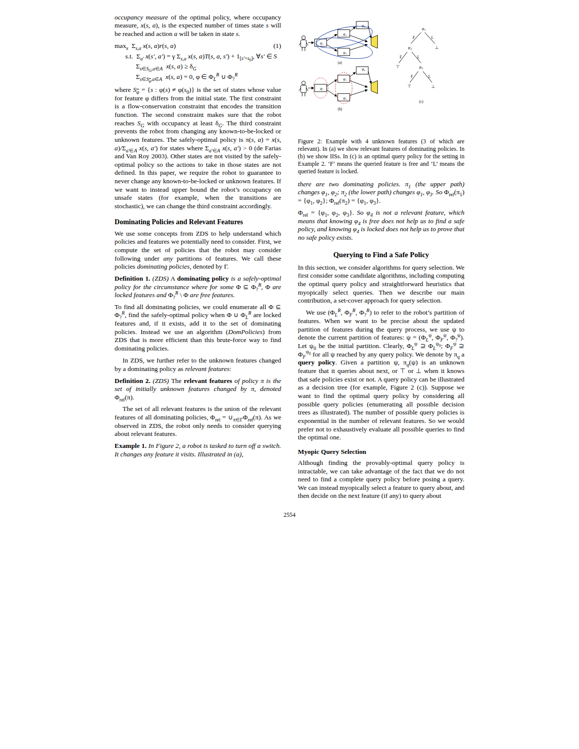occupancy measure of the optimal policy, where occupancy measure, x(s, a), is the expected number of times state s will be reached and action a will be taken in state s.
maxx Σs,a x(s, a)r(s, a) (1)
s.t. Σa′ x(s′, a′) = γ Σs,a x(s, a)T(s, a, s′) + 1[s′=s0], ∀s′ ∈ S
Σs∈SG,a∈A x(s, a) ≥ δG
Σs∈Sφ,a∈A x(s, a) = 0, φ ∈ ΦLR ∪ Φ?R
where Sφ = {s : φ(s) ≠ φ(s0)} is the set of states whose value for feature φ differs from the initial state. The first constraint is a flow-conservation constraint that encodes the transition function. The second constraint makes sure that the robot reaches SG with occupancy at least δG. The third constraint prevents the robot from changing any known-to-be-locked or unknown features. The safely-optimal policy is π(s, a) = x(s, a)/Σa′∈A x(s, a′) for states where Σa′∈A x(s, a′) > 0 (de Farias and Van Roy 2003). Other states are not visited by the safely-optimal policy so the actions to take in those states are not defined. In this paper, we require the robot to guarantee to never change any known-to-be-locked or unknown features. If we want to instead upper bound the robot’s occupancy on unsafe states (for example, when the transitions are stochastic), we can change the third constraint accordingly.
Dominating Policies and Relevant Features
We use some concepts from ZDS to help understand which policies and features we potentially need to consider. First, we compute the set of policies that the robot may consider following under any partitions of features. We call these policies dominating policies, denoted by Γ.
Definition 1. (ZDS) A dominating policy is a safely-optimal policy for the circumstance where for some Φ ⊆ Φ?R, Φ are locked features and Φ?R \ Φ are free features.
To find all dominating policies, we could enumerate all Φ ⊆ Φ?R, find the safely-optimal policy when Φ ∪ ΦLR are locked features and, if it exists, add it to the set of dominating policies. Instead we use an algorithm (DomPolicies) from ZDS that is more efficient than this brute-force way to find dominating policies.
In ZDS, we further refer to the unknown features changed by a dominating policy as relevant features:
Definition 2. (ZDS) The relevant features of policy π is the set of initially unknown features changed by π, denoted Φrel(π).
The set of all relevant features is the union of the relevant features of all dominating policies, Φrel = ∪π∈ΓΦrel(π). As we observed in ZDS, the robot only needs to consider querying about relevant features.
Example 1. In Figure 2, a robot is tasked to turn off a switch. It changes any feature it visits. Illustrated in (a),
φ₁ φ₂ φ₃ φ₄ (a) φ₁ φ₂ φ₃ φ₄ (b) φ₁ F L φ₂ ⊥ F L ⊤ φ₃ F L ⊤ ⊥ (c)
Figure 2: Example with 4 unknown features (3 of which are relevant). In (a) we show relevant features of dominating policies. In (b) we show IISs. In (c) is an optimal query policy for the setting in Example 2. ‘F’ means the queried feature is free and ‘L’ means the queried feature is locked.
there are two dominating policies. π1 (the upper path) changes φ1, φ2; π2 (the lower path) changes φ1, φ3. So Φrel(π1) = {φ1, φ2}; Φrel(π2) = {φ1, φ3}.
Φrel = {φ1, φ2, φ3}. So φ4 is not a relevant feature, which means that knowing φ4 is free does not help us to find a safe policy, and knowing φ4 is locked does not help us to prove that no safe policy exists.
Querying to Find a Safe Policy
In this section, we consider algorithms for query selection. We first consider some candidate algorithms, including computing the optimal query policy and straightforward heuristics that myopically select queries. Then we describe our main contribution, a set-cover approach for query selection.
We use (ΦLR, ΦFR, Φ?R) to refer to the robot’s partition of features. When we want to be precise about the updated partition of features during the query process, we use ψ to denote the current partition of features: ψ = (ΦLψ, ΦFψ, Φ?ψ). Let ψ0 be the initial partition. Clearly, ΦLψ ⊇ ΦLψ0; ΦFψ ⊇ ΦFψ0 for all ψ reached by any query policy. We denote by πq a query policy. Given a partition ψ, πq(ψ) is an unknown feature that it queries about next, or ⊤ or ⊥ when it knows that safe policies exist or not. A query policy can be illustrated as a decision tree (for example, Figure 2 (c)). Suppose we want to find the optimal query policy by considering all possible query policies (enumerating all possible decision trees as illustrated). The number of possible query policies is exponential in the number of relevant features. So we would prefer not to exhaustively evaluate all possible queries to find the optimal one.
Myopic Query Selection
Although finding the provably-optimal query policy is intractable, we can take advantage of the fact that we do not need to find a complete query policy before posing a query. We can instead myopically select a feature to query about, and then decide on the next feature (if any) to query about
2554